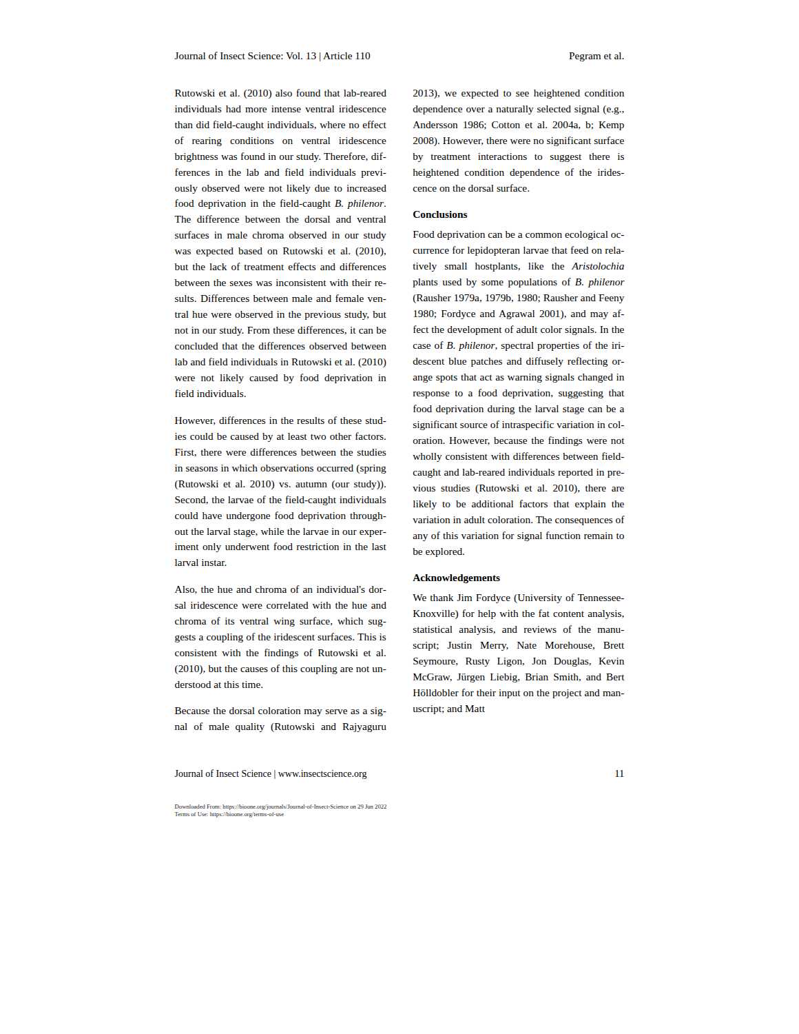Journal of Insect Science: Vol. 13 | Article 110
Pegram et al.
Rutowski et al. (2010) also found that lab-reared individuals had more intense ventral iridescence than did field-caught individuals, where no effect of rearing conditions on ventral iridescence brightness was found in our study. Therefore, differences in the lab and field individuals previously observed were not likely due to increased food deprivation in the field-caught B. philenor. The difference between the dorsal and ventral surfaces in male chroma observed in our study was expected based on Rutowski et al. (2010), but the lack of treatment effects and differences between the sexes was inconsistent with their results. Differences between male and female ventral hue were observed in the previous study, but not in our study. From these differences, it can be concluded that the differences observed between lab and field individuals in Rutowski et al. (2010) were not likely caused by food deprivation in field individuals.
However, differences in the results of these studies could be caused by at least two other factors. First, there were differences between the studies in seasons in which observations occurred (spring (Rutowski et al. 2010) vs. autumn (our study)). Second, the larvae of the field-caught individuals could have undergone food deprivation throughout the larval stage, while the larvae in our experiment only underwent food restriction in the last larval instar.
Also, the hue and chroma of an individual's dorsal iridescence were correlated with the hue and chroma of its ventral wing surface, which suggests a coupling of the iridescent surfaces. This is consistent with the findings of Rutowski et al. (2010), but the causes of this coupling are not understood at this time.
Because the dorsal coloration may serve as a signal of male quality (Rutowski and Rajyaguru 2013), we expected to see heightened condition dependence over a naturally selected signal (e.g., Andersson 1986; Cotton et al. 2004a, b; Kemp 2008). However, there were no significant surface by treatment interactions to suggest there is heightened condition dependence of the iridescence on the dorsal surface.
Conclusions
Food deprivation can be a common ecological occurrence for lepidopteran larvae that feed on relatively small hostplants, like the Aristolochia plants used by some populations of B. philenor (Rausher 1979a, 1979b, 1980; Rausher and Feeny 1980; Fordyce and Agrawal 2001), and may affect the development of adult color signals. In the case of B. philenor, spectral properties of the iridescent blue patches and diffusely reflecting orange spots that act as warning signals changed in response to a food deprivation, suggesting that food deprivation during the larval stage can be a significant source of intraspecific variation in coloration. However, because the findings were not wholly consistent with differences between field-caught and lab-reared individuals reported in previous studies (Rutowski et al. 2010), there are likely to be additional factors that explain the variation in adult coloration. The consequences of any of this variation for signal function remain to be explored.
Acknowledgements
We thank Jim Fordyce (University of Tennessee-Knoxville) for help with the fat content analysis, statistical analysis, and reviews of the manuscript; Justin Merry, Nate Morehouse, Brett Seymoure, Rusty Ligon, Jon Douglas, Kevin McGraw, Jürgen Liebig, Brian Smith, and Bert Hölldobler for their input on the project and manuscript; and Matt
Journal of Insect Science | www.insectscience.org
11
Downloaded From: https://bioone.org/journals/Journal-of-Insect-Science on 29 Jun 2022
Terms of Use: https://bioone.org/terms-of-use